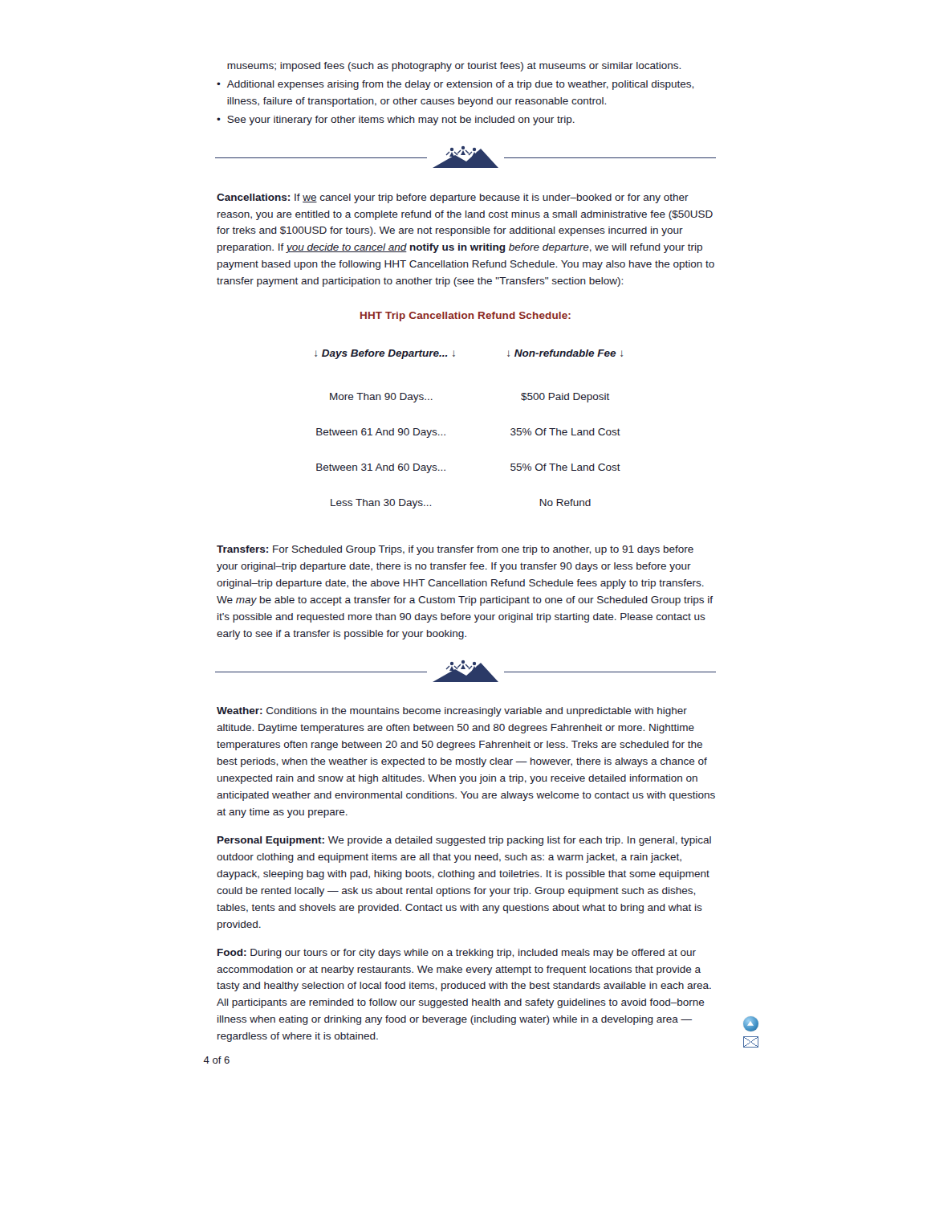museums; imposed fees (such as photography or tourist fees) at museums or similar locations.
Additional expenses arising from the delay or extension of a trip due to weather, political disputes, illness, failure of transportation, or other causes beyond our reasonable control.
See your itinerary for other items which may not be included on your trip.
Cancellations: If we cancel your trip before departure because it is under–booked or for any other reason, you are entitled to a complete refund of the land cost minus a small administrative fee ($50USD for treks and $100USD for tours). We are not responsible for additional expenses incurred in your preparation. If you decide to cancel and notify us in writing before departure, we will refund your trip payment based upon the following HHT Cancellation Refund Schedule. You may also have the option to transfer payment and participation to another trip (see the "Transfers" section below):
HHT Trip Cancellation Refund Schedule:
| ↓ Days Before Departure... ↓ | ↓ Non-refundable Fee ↓ |
| --- | --- |
| More Than 90 Days... | $500 Paid Deposit |
| Between 61 And 90 Days... | 35% Of The Land Cost |
| Between 31 And 60 Days... | 55% Of The Land Cost |
| Less Than 30 Days... | No Refund |
Transfers: For Scheduled Group Trips, if you transfer from one trip to another, up to 91 days before your original–trip departure date, there is no transfer fee. If you transfer 90 days or less before your original–trip departure date, the above HHT Cancellation Refund Schedule fees apply to trip transfers. We may be able to accept a transfer for a Custom Trip participant to one of our Scheduled Group trips if it's possible and requested more than 90 days before your original trip starting date. Please contact us early to see if a transfer is possible for your booking.
Weather: Conditions in the mountains become increasingly variable and unpredictable with higher altitude. Daytime temperatures are often between 50 and 80 degrees Fahrenheit or more. Nighttime temperatures often range between 20 and 50 degrees Fahrenheit or less. Treks are scheduled for the best periods, when the weather is expected to be mostly clear — however, there is always a chance of unexpected rain and snow at high altitudes. When you join a trip, you receive detailed information on anticipated weather and environmental conditions. You are always welcome to contact us with questions at any time as you prepare.
Personal Equipment: We provide a detailed suggested trip packing list for each trip. In general, typical outdoor clothing and equipment items are all that you need, such as: a warm jacket, a rain jacket, daypack, sleeping bag with pad, hiking boots, clothing and toiletries. It is possible that some equipment could be rented locally — ask us about rental options for your trip. Group equipment such as dishes, tables, tents and shovels are provided. Contact us with any questions about what to bring and what is provided.
Food: During our tours or for city days while on a trekking trip, included meals may be offered at our accommodation or at nearby restaurants. We make every attempt to frequent locations that provide a tasty and healthy selection of local food items, produced with the best standards available in each area. All participants are reminded to follow our suggested health and safety guidelines to avoid food–borne illness when eating or drinking any food or beverage (including water) while in a developing area — regardless of where it is obtained.
4 of 6